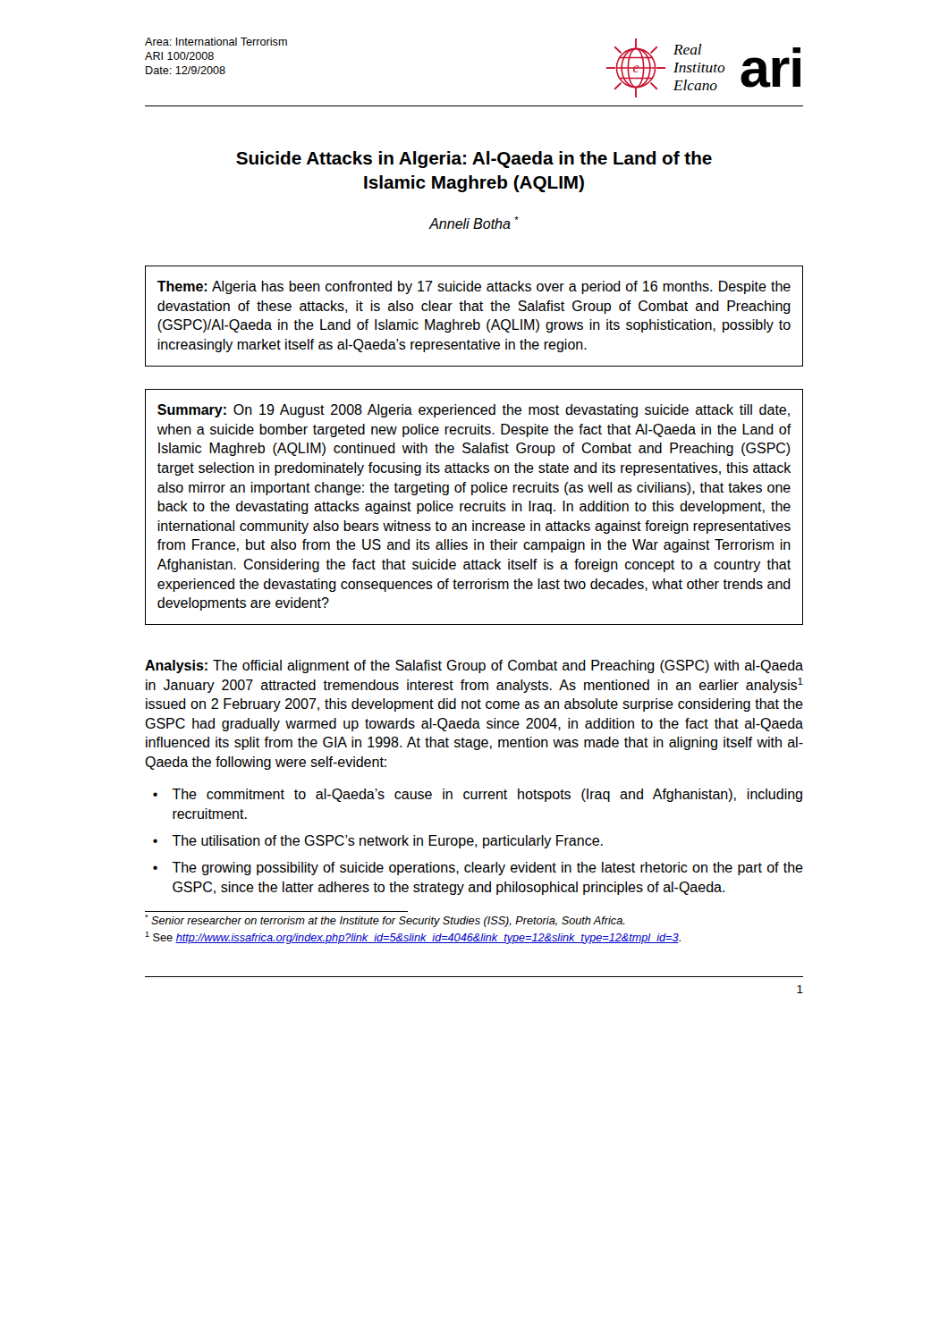Area: International Terrorism
ARI 100/2008
Date: 12/9/2008
e
Real
Instituto
Elcano
ari
Suicide Attacks in Algeria: Al-Qaeda in the Land of the
Islamic Maghreb (AQLIM)
Anneli Botha *
Theme: Algeria has been confronted by 17 suicide attacks over a period of 16 months. Despite the devastation of these attacks, it is also clear that the Salafist Group of Combat and Preaching (GSPC)/Al-Qaeda in the Land of Islamic Maghreb (AQLIM) grows in its sophistication, possibly to increasingly market itself as al-Qaeda’s representative in the region.
Summary: On 19 August 2008 Algeria experienced the most devastating suicide attack till date, when a suicide bomber targeted new police recruits. Despite the fact that Al-Qaeda in the Land of Islamic Maghreb (AQLIM) continued with the Salafist Group of Combat and Preaching (GSPC) target selection in predominately focusing its attacks on the state and its representatives, this attack also mirror an important change: the targeting of police recruits (as well as civilians), that takes one back to the devastating attacks against police recruits in Iraq. In addition to this development, the international community also bears witness to an increase in attacks against foreign representatives from France, but also from the US and its allies in their campaign in the War against Terrorism in Afghanistan. Considering the fact that suicide attack itself is a foreign concept to a country that experienced the devastating consequences of terrorism the last two decades, what other trends and developments are evident?
Analysis: The official alignment of the Salafist Group of Combat and Preaching (GSPC) with al-Qaeda in January 2007 attracted tremendous interest from analysts. As mentioned in an earlier analysis1 issued on 2 February 2007, this development did not come as an absolute surprise considering that the GSPC had gradually warmed up towards al-Qaeda since 2004, in addition to the fact that al-Qaeda influenced its split from the GIA in 1998. At that stage, mention was made that in aligning itself with al-Qaeda the following were self-evident:
The commitment to al-Qaeda’s cause in current hotspots (Iraq and Afghanistan), including recruitment.
The utilisation of the GSPC’s network in Europe, particularly France.
The growing possibility of suicide operations, clearly evident in the latest rhetoric on the part of the GSPC, since the latter adheres to the strategy and philosophical principles of al-Qaeda.
* Senior researcher on terrorism at the Institute for Security Studies (ISS), Pretoria, South Africa.
1 See http://www.issafrica.org/index.php?link_id=5&slink_id=4046&link_type=12&slink_type=12&tmpl_id=3.
1